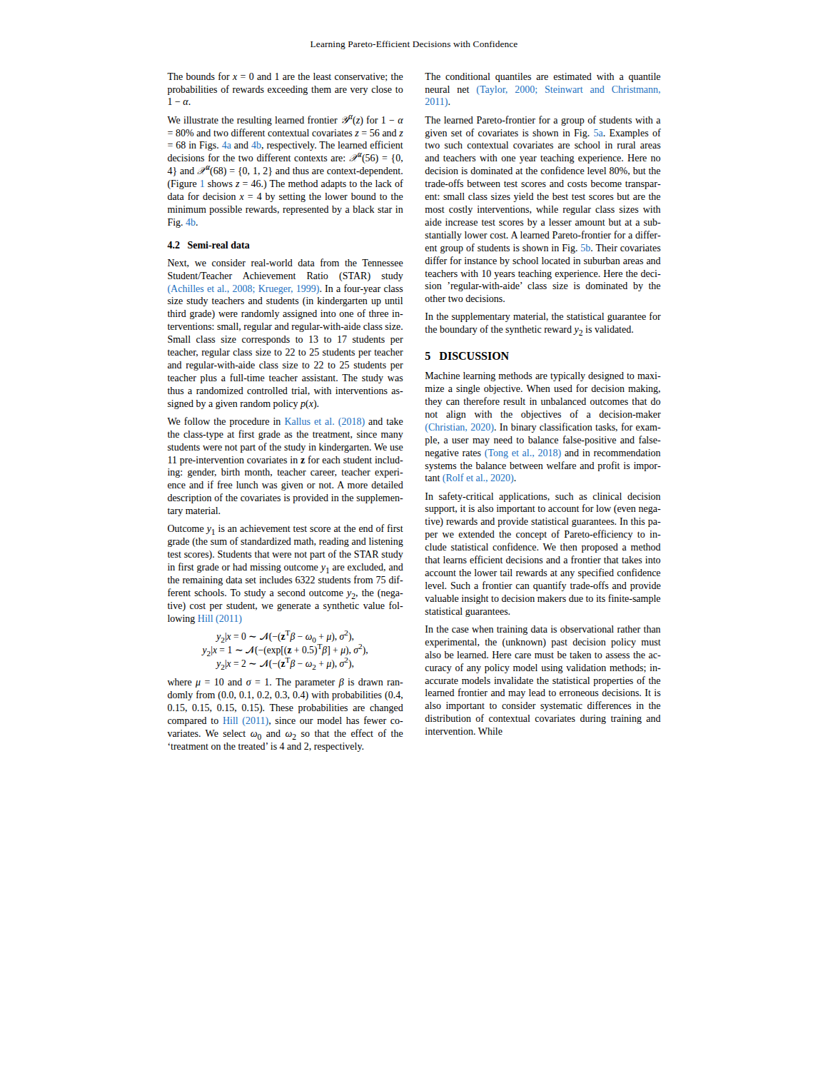Learning Pareto-Efficient Decisions with Confidence
The bounds for x = 0 and 1 are the least conservative; the probabilities of rewards exceeding them are very close to 1 − α.
We illustrate the resulting learned frontier 𝒴α(z) for 1 − α = 80% and two different contextual covariates z = 56 and z = 68 in Figs. 4a and 4b, respectively. The learned efficient decisions for the two different contexts are: 𝒳α(56) = {0, 4} and 𝒳α(68) = {0, 1, 2} and thus are context-dependent. (Figure 1 shows z = 46.) The method adapts to the lack of data for decision x = 4 by setting the lower bound to the minimum possible rewards, represented by a black star in Fig. 4b.
4.2 Semi-real data
Next, we consider real-world data from the Tennessee Student/Teacher Achievement Ratio (STAR) study (Achilles et al., 2008; Krueger, 1999). In a four-year class size study teachers and students (in kindergarten up until third grade) were randomly assigned into one of three interventions: small, regular and regular-with-aide class size. Small class size corresponds to 13 to 17 students per teacher, regular class size to 22 to 25 students per teacher and regular-with-aide class size to 22 to 25 students per teacher plus a full-time teacher assistant. The study was thus a randomized controlled trial, with interventions assigned by a given random policy p(x).
We follow the procedure in Kallus et al. (2018) and take the class-type at first grade as the treatment, since many students were not part of the study in kindergarten. We use 11 pre-intervention covariates in z for each student including: gender, birth month, teacher career, teacher experience and if free lunch was given or not. A more detailed description of the covariates is provided in the supplementary material.
Outcome y1 is an achievement test score at the end of first grade (the sum of standardized math, reading and listening test scores). Students that were not part of the STAR study in first grade or had missing outcome y1 are excluded, and the remaining data set includes 6322 students from 75 different schools. To study a second outcome y2, the (negative) cost per student, we generate a synthetic value following Hill (2011)
y2|x = 0 ∼ 𝒩(−(zTβ − ω0 + μ), σ2), y2|x = 1 ∼ 𝒩(−(exp[(z + 0.5)Tβ] + μ), σ2), y2|x = 2 ∼ 𝒩(−(zTβ − ω2 + μ), σ2),
where μ = 10 and σ = 1. The parameter β is drawn randomly from (0.0, 0.1, 0.2, 0.3, 0.4) with probabilities (0.4, 0.15, 0.15, 0.15, 0.15). These probabilities are changed compared to Hill (2011), since our model has fewer covariates. We select ω0 and ω2 so that the effect of the ‘treatment on the treated’ is 4 and 2, respectively.
The conditional quantiles are estimated with a quantile neural net (Taylor, 2000; Steinwart and Christmann, 2011).
The learned Pareto-frontier for a group of students with a given set of covariates is shown in Fig. 5a. Examples of two such contextual covariates are school in rural areas and teachers with one year teaching experience. Here no decision is dominated at the confidence level 80%, but the trade-offs between test scores and costs become transparent: small class sizes yield the best test scores but are the most costly interventions, while regular class sizes with aide increase test scores by a lesser amount but at a substantially lower cost. A learned Pareto-frontier for a different group of students is shown in Fig. 5b. Their covariates differ for instance by school located in suburban areas and teachers with 10 years teaching experience. Here the decision ’regular-with-aide’ class size is dominated by the other two decisions.
In the supplementary material, the statistical guarantee for the boundary of the synthetic reward y2 is validated.
5 DISCUSSION
Machine learning methods are typically designed to maximize a single objective. When used for decision making, they can therefore result in unbalanced outcomes that do not align with the objectives of a decision-maker (Christian, 2020). In binary classification tasks, for example, a user may need to balance false-positive and false-negative rates (Tong et al., 2018) and in recommendation systems the balance between welfare and profit is important (Rolf et al., 2020).
In safety-critical applications, such as clinical decision support, it is also important to account for low (even negative) rewards and provide statistical guarantees. In this paper we extended the concept of Pareto-efficiency to include statistical confidence. We then proposed a method that learns efficient decisions and a frontier that takes into account the lower tail rewards at any specified confidence level. Such a frontier can quantify trade-offs and provide valuable insight to decision makers due to its finite-sample statistical guarantees.
In the case when training data is observational rather than experimental, the (unknown) past decision policy must also be learned. Here care must be taken to assess the accuracy of any policy model using validation methods; inaccurate models invalidate the statistical properties of the learned frontier and may lead to erroneous decisions. It is also important to consider systematic differences in the distribution of contextual covariates during training and intervention. While